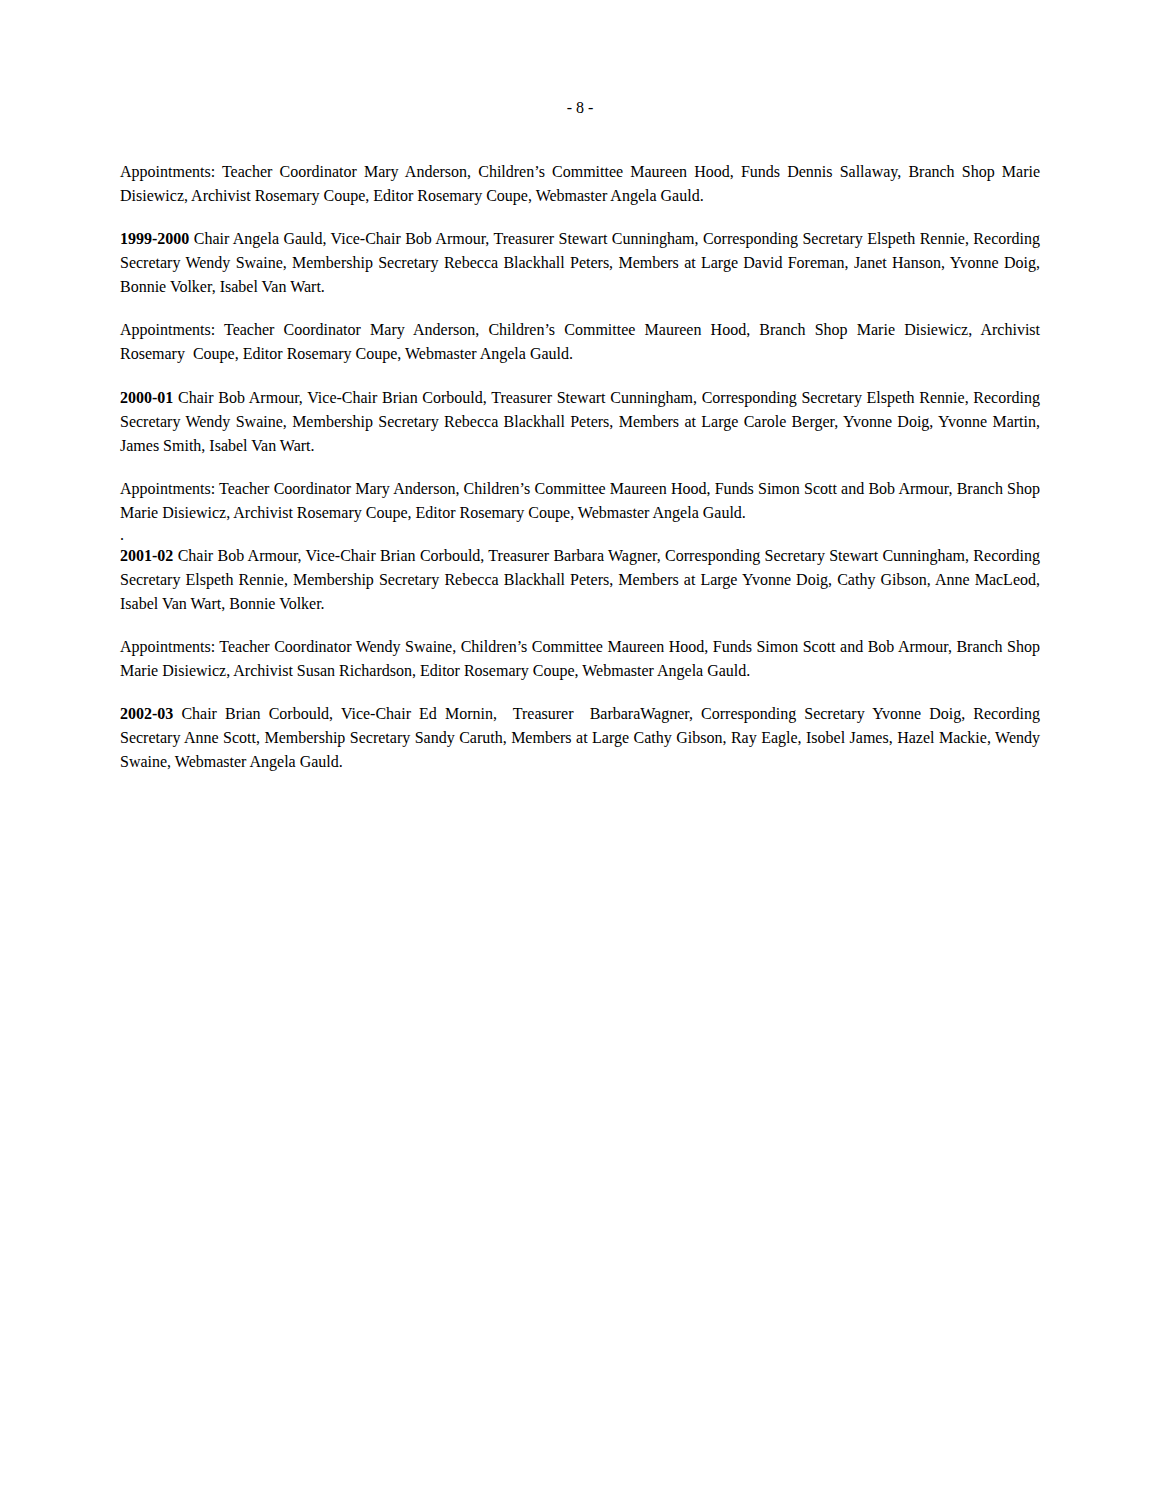- 8 -
Appointments: Teacher Coordinator Mary Anderson, Children’s Committee Maureen Hood, Funds Dennis Sallaway, Branch Shop Marie Disiewicz, Archivist Rosemary Coupe, Editor Rosemary Coupe, Webmaster Angela Gauld.
1999-2000 Chair Angela Gauld, Vice-Chair Bob Armour, Treasurer Stewart Cunningham, Corresponding Secretary Elspeth Rennie, Recording Secretary Wendy Swaine, Membership Secretary Rebecca Blackhall Peters, Members at Large David Foreman, Janet Hanson, Yvonne Doig, Bonnie Volker, Isabel Van Wart.
Appointments: Teacher Coordinator Mary Anderson, Children’s Committee Maureen Hood, Branch Shop Marie Disiewicz, Archivist Rosemary Coupe, Editor Rosemary Coupe, Webmaster Angela Gauld.
2000-01 Chair Bob Armour, Vice-Chair Brian Corbould, Treasurer Stewart Cunningham, Corresponding Secretary Elspeth Rennie, Recording Secretary Wendy Swaine, Membership Secretary Rebecca Blackhall Peters, Members at Large Carole Berger, Yvonne Doig, Yvonne Martin, James Smith, Isabel Van Wart.
Appointments: Teacher Coordinator Mary Anderson, Children’s Committee Maureen Hood, Funds Simon Scott and Bob Armour, Branch Shop Marie Disiewicz, Archivist Rosemary Coupe, Editor Rosemary Coupe, Webmaster Angela Gauld.
.
2001-02 Chair Bob Armour, Vice-Chair Brian Corbould, Treasurer Barbara Wagner, Corresponding Secretary Stewart Cunningham, Recording Secretary Elspeth Rennie, Membership Secretary Rebecca Blackhall Peters, Members at Large Yvonne Doig, Cathy Gibson, Anne MacLeod, Isabel Van Wart, Bonnie Volker.
Appointments: Teacher Coordinator Wendy Swaine, Children’s Committee Maureen Hood, Funds Simon Scott and Bob Armour, Branch Shop Marie Disiewicz, Archivist Susan Richardson, Editor Rosemary Coupe, Webmaster Angela Gauld.
2002-03 Chair Brian Corbould, Vice-Chair Ed Mornin, Treasurer BarbaraWagner, Corresponding Secretary Yvonne Doig, Recording Secretary Anne Scott, Membership Secretary Sandy Caruth, Members at Large Cathy Gibson, Ray Eagle, Isobel James, Hazel Mackie, Wendy Swaine, Webmaster Angela Gauld.